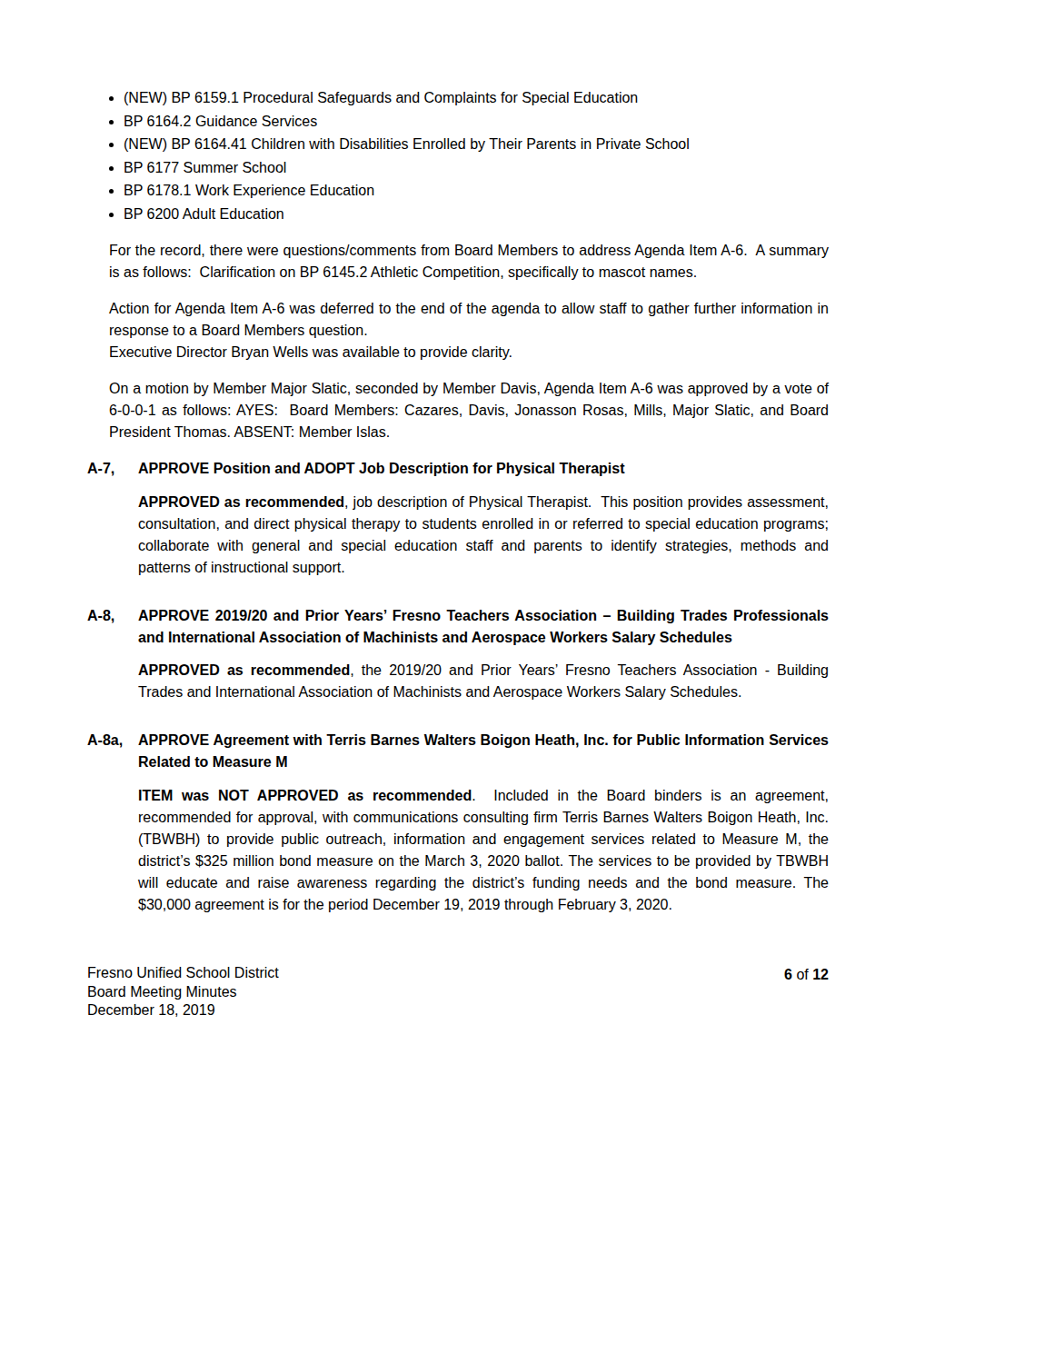(NEW) BP 6159.1 Procedural Safeguards and Complaints for Special Education
BP 6164.2 Guidance Services
(NEW) BP 6164.41 Children with Disabilities Enrolled by Their Parents in Private School
BP 6177 Summer School
BP 6178.1 Work Experience Education
BP 6200 Adult Education
For the record, there were questions/comments from Board Members to address Agenda Item A-6. A summary is as follows: Clarification on BP 6145.2 Athletic Competition, specifically to mascot names.
Action for Agenda Item A-6 was deferred to the end of the agenda to allow staff to gather further information in response to a Board Members question.
Executive Director Bryan Wells was available to provide clarity.
On a motion by Member Major Slatic, seconded by Member Davis, Agenda Item A-6 was approved by a vote of 6-0-0-1 as follows: AYES: Board Members: Cazares, Davis, Jonasson Rosas, Mills, Major Slatic, and Board President Thomas. ABSENT: Member Islas.
A-7,
APPROVE Position and ADOPT Job Description for Physical Therapist
APPROVED as recommended, job description of Physical Therapist. This position provides assessment, consultation, and direct physical therapy to students enrolled in or referred to special education programs; collaborate with general and special education staff and parents to identify strategies, methods and patterns of instructional support.
A-8,
APPROVE 2019/20 and Prior Years’ Fresno Teachers Association – Building Trades Professionals and International Association of Machinists and Aerospace Workers Salary Schedules
APPROVED as recommended, the 2019/20 and Prior Years’ Fresno Teachers Association - Building Trades and International Association of Machinists and Aerospace Workers Salary Schedules.
A-8a,
APPROVE Agreement with Terris Barnes Walters Boigon Heath, Inc. for Public Information Services Related to Measure M
ITEM was NOT APPROVED as recommended. Included in the Board binders is an agreement, recommended for approval, with communications consulting firm Terris Barnes Walters Boigon Heath, Inc. (TBWBH) to provide public outreach, information and engagement services related to Measure M, the district’s $325 million bond measure on the March 3, 2020 ballot. The services to be provided by TBWBH will educate and raise awareness regarding the district’s funding needs and the bond measure. The $30,000 agreement is for the period December 19, 2019 through February 3, 2020.
Fresno Unified School District
Board Meeting Minutes
December 18, 2019
6 of 12